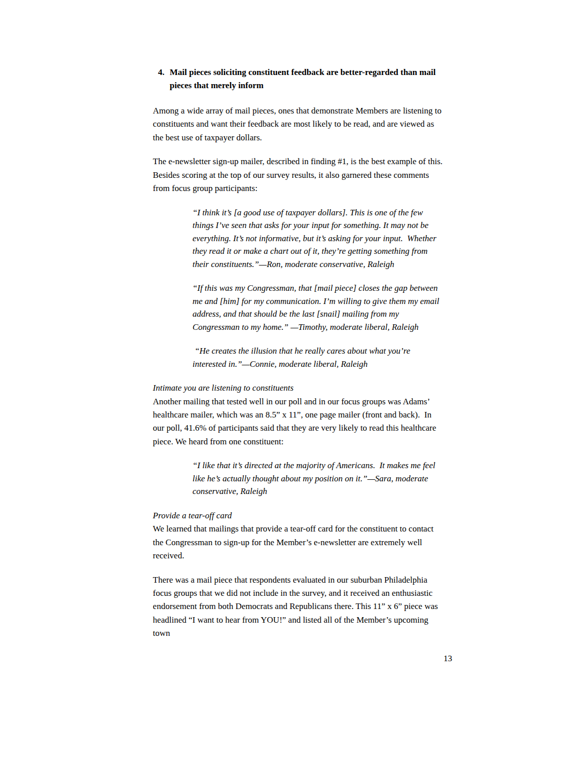Mail pieces soliciting constituent feedback are better-regarded than mail pieces that merely inform
Among a wide array of mail pieces, ones that demonstrate Members are listening to constituents and want their feedback are most likely to be read, and are viewed as the best use of taxpayer dollars.
The e-newsletter sign-up mailer, described in finding #1, is the best example of this. Besides scoring at the top of our survey results, it also garnered these comments from focus group participants:
“I think it’s [a good use of taxpayer dollars]. This is one of the few things I’ve seen that asks for your input for something. It may not be everything. It’s not informative, but it’s asking for your input. Whether they read it or make a chart out of it, they’re getting something from their constituents.”—Ron, moderate conservative, Raleigh
“If this was my Congressman, that [mail piece] closes the gap between me and [him] for my communication. I’m willing to give them my email address, and that should be the last [snail] mailing from my Congressman to my home.” —Timothy, moderate liberal, Raleigh
“He creates the illusion that he really cares about what you’re interested in.”—Connie, moderate liberal, Raleigh
Intimate you are listening to constituents
Another mailing that tested well in our poll and in our focus groups was Adams’ healthcare mailer, which was an 8.5” x 11”, one page mailer (front and back). In our poll, 41.6% of participants said that they are very likely to read this healthcare piece. We heard from one constituent:
“I like that it’s directed at the majority of Americans. It makes me feel like he’s actually thought about my position on it.”—Sara, moderate conservative, Raleigh
Provide a tear-off card
We learned that mailings that provide a tear-off card for the constituent to contact the Congressman to sign-up for the Member’s e-newsletter are extremely well received.
There was a mail piece that respondents evaluated in our suburban Philadelphia focus groups that we did not include in the survey, and it received an enthusiastic endorsement from both Democrats and Republicans there. This 11” x 6” piece was headlined “I want to hear from YOU!” and listed all of the Member’s upcoming town
13